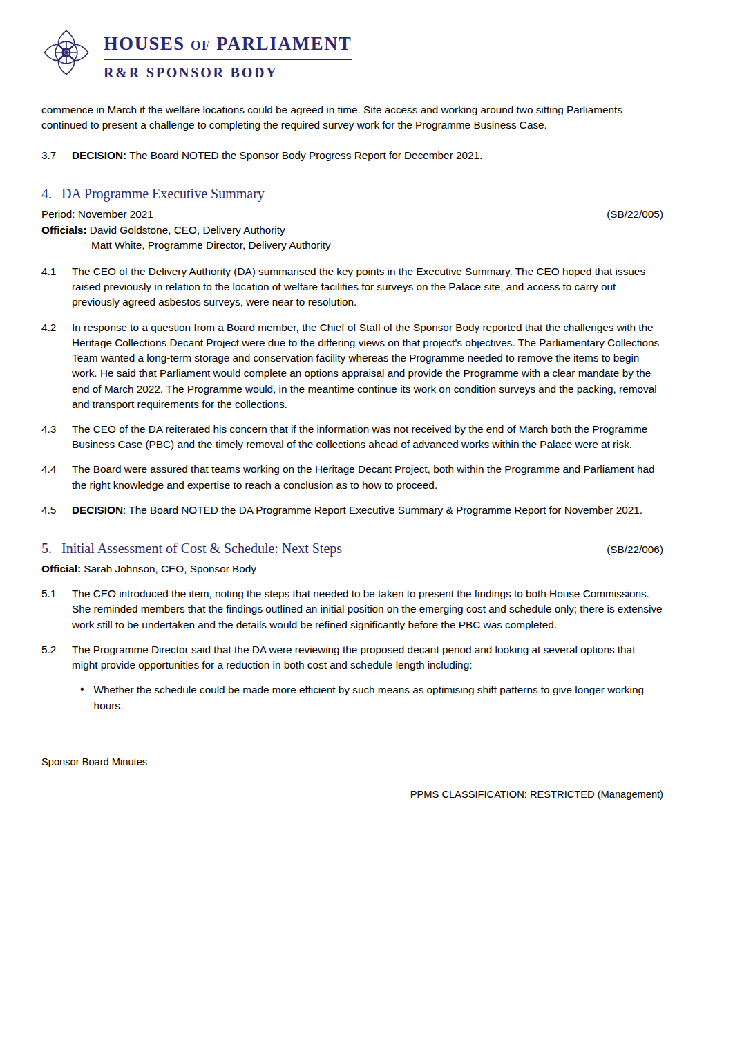HOUSES OF PARLIAMENT
R&R SPONSOR BODY
commence in March if the welfare locations could be agreed in time. Site access and working around two sitting Parliaments continued to present a challenge to completing the required survey work for the Programme Business Case.
3.7
DECISION: The Board NOTED the Sponsor Body Progress Report for December 2021.
4. DA Programme Executive Summary
Period: November 2021
(SB/22/005)
Officials: David Goldstone, CEO, Delivery Authority
Matt White, Programme Director, Delivery Authority
4.1
The CEO of the Delivery Authority (DA) summarised the key points in the Executive Summary. The CEO hoped that issues raised previously in relation to the location of welfare facilities for surveys on the Palace site, and access to carry out previously agreed asbestos surveys, were near to resolution.
4.2
In response to a question from a Board member, the Chief of Staff of the Sponsor Body reported that the challenges with the Heritage Collections Decant Project were due to the differing views on that project's objectives. The Parliamentary Collections Team wanted a long-term storage and conservation facility whereas the Programme needed to remove the items to begin work. He said that Parliament would complete an options appraisal and provide the Programme with a clear mandate by the end of March 2022. The Programme would, in the meantime continue its work on condition surveys and the packing, removal and transport requirements for the collections.
4.3
The CEO of the DA reiterated his concern that if the information was not received by the end of March both the Programme Business Case (PBC) and the timely removal of the collections ahead of advanced works within the Palace were at risk.
4.4
The Board were assured that teams working on the Heritage Decant Project, both within the Programme and Parliament had the right knowledge and expertise to reach a conclusion as to how to proceed.
4.5
DECISION: The Board NOTED the DA Programme Report Executive Summary & Programme Report for November 2021.
5. Initial Assessment of Cost & Schedule: Next Steps (SB/22/006)
Official: Sarah Johnson, CEO, Sponsor Body
5.1
The CEO introduced the item, noting the steps that needed to be taken to present the findings to both House Commissions. She reminded members that the findings outlined an initial position on the emerging cost and schedule only; there is extensive work still to be undertaken and the details would be refined significantly before the PBC was completed.
5.2
The Programme Director said that the DA were reviewing the proposed decant period and looking at several options that might provide opportunities for a reduction in both cost and schedule length including:
Whether the schedule could be made more efficient by such means as optimising shift patterns to give longer working hours.
Sponsor Board Minutes
PPMS CLASSIFICATION: RESTRICTED (Management)